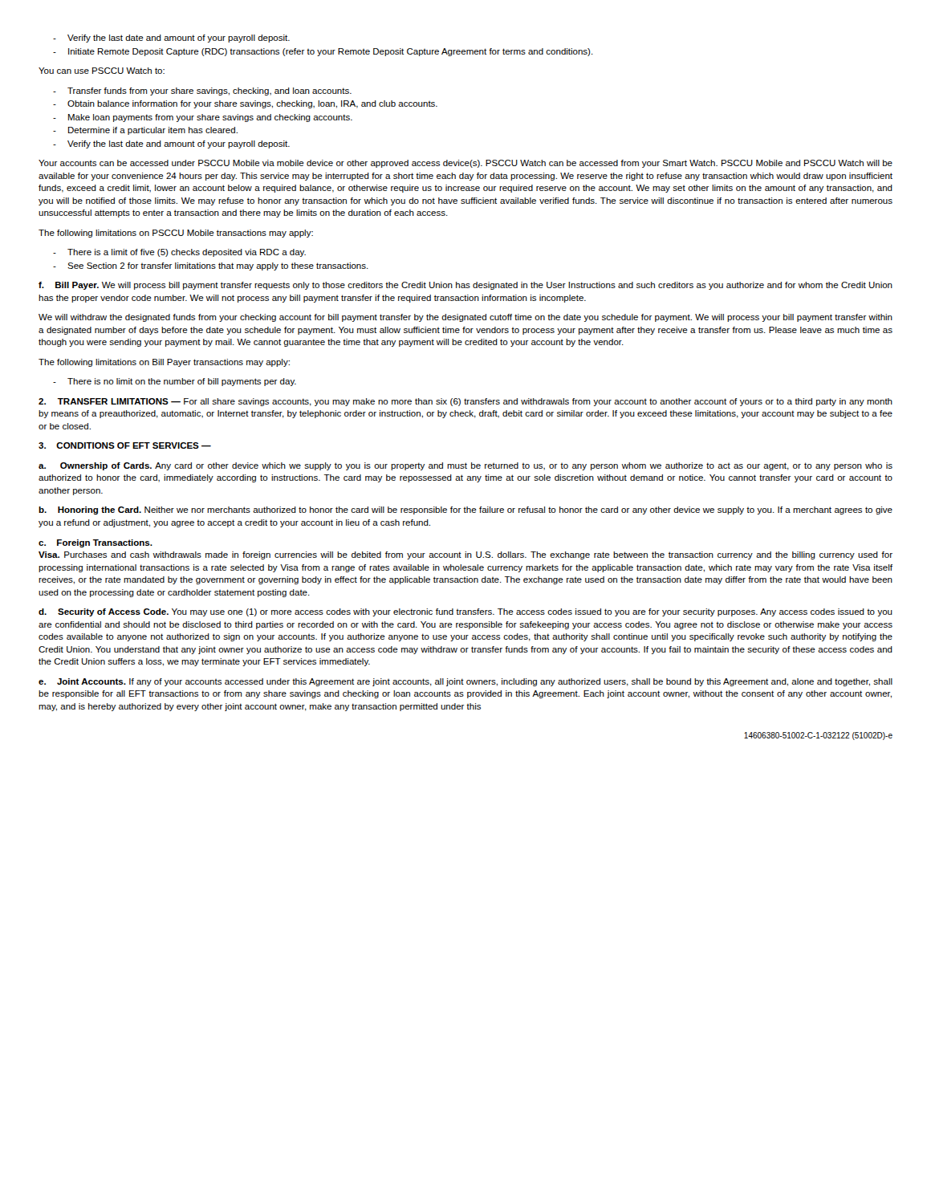Verify the last date and amount of your payroll deposit.
Initiate Remote Deposit Capture (RDC) transactions (refer to your Remote Deposit Capture Agreement for terms and conditions).
You can use PSCCU Watch to:
Transfer funds from your share savings, checking, and loan accounts.
Obtain balance information for your share savings, checking, loan, IRA, and club accounts.
Make loan payments from your share savings and checking accounts.
Determine if a particular item has cleared.
Verify the last date and amount of your payroll deposit.
Your accounts can be accessed under PSCCU Mobile via mobile device or other approved access device(s). PSCCU Watch can be accessed from your Smart Watch. PSCCU Mobile and PSCCU Watch will be available for your convenience 24 hours per day. This service may be interrupted for a short time each day for data processing. We reserve the right to refuse any transaction which would draw upon insufficient funds, exceed a credit limit, lower an account below a required balance, or otherwise require us to increase our required reserve on the account. We may set other limits on the amount of any transaction, and you will be notified of those limits. We may refuse to honor any transaction for which you do not have sufficient available verified funds. The service will discontinue if no transaction is entered after numerous unsuccessful attempts to enter a transaction and there may be limits on the duration of each access.
The following limitations on PSCCU Mobile transactions may apply:
There is a limit of five (5) checks deposited via RDC a day.
See Section 2 for transfer limitations that may apply to these transactions.
f. Bill Payer. We will process bill payment transfer requests only to those creditors the Credit Union has designated in the User Instructions and such creditors as you authorize and for whom the Credit Union has the proper vendor code number. We will not process any bill payment transfer if the required transaction information is incomplete.
We will withdraw the designated funds from your checking account for bill payment transfer by the designated cutoff time on the date you schedule for payment. We will process your bill payment transfer within a designated number of days before the date you schedule for payment. You must allow sufficient time for vendors to process your payment after they receive a transfer from us. Please leave as much time as though you were sending your payment by mail. We cannot guarantee the time that any payment will be credited to your account by the vendor.
The following limitations on Bill Payer transactions may apply:
There is no limit on the number of bill payments per day.
2. TRANSFER LIMITATIONS — For all share savings accounts, you may make no more than six (6) transfers and withdrawals from your account to another account of yours or to a third party in any month by means of a preauthorized, automatic, or Internet transfer, by telephonic order or instruction, or by check, draft, debit card or similar order. If you exceed these limitations, your account may be subject to a fee or be closed.
3. CONDITIONS OF EFT SERVICES —
a. Ownership of Cards. Any card or other device which we supply to you is our property and must be returned to us, or to any person whom we authorize to act as our agent, or to any person who is authorized to honor the card, immediately according to instructions. The card may be repossessed at any time at our sole discretion without demand or notice. You cannot transfer your card or account to another person.
b. Honoring the Card. Neither we nor merchants authorized to honor the card will be responsible for the failure or refusal to honor the card or any other device we supply to you. If a merchant agrees to give you a refund or adjustment, you agree to accept a credit to your account in lieu of a cash refund.
c. Foreign Transactions.
Visa. Purchases and cash withdrawals made in foreign currencies will be debited from your account in U.S. dollars. The exchange rate between the transaction currency and the billing currency used for processing international transactions is a rate selected by Visa from a range of rates available in wholesale currency markets for the applicable transaction date, which rate may vary from the rate Visa itself receives, or the rate mandated by the government or governing body in effect for the applicable transaction date. The exchange rate used on the transaction date may differ from the rate that would have been used on the processing date or cardholder statement posting date.
d. Security of Access Code. You may use one (1) or more access codes with your electronic fund transfers. The access codes issued to you are for your security purposes. Any access codes issued to you are confidential and should not be disclosed to third parties or recorded on or with the card. You are responsible for safekeeping your access codes. You agree not to disclose or otherwise make your access codes available to anyone not authorized to sign on your accounts. If you authorize anyone to use your access codes, that authority shall continue until you specifically revoke such authority by notifying the Credit Union. You understand that any joint owner you authorize to use an access code may withdraw or transfer funds from any of your accounts. If you fail to maintain the security of these access codes and the Credit Union suffers a loss, we may terminate your EFT services immediately.
e. Joint Accounts. If any of your accounts accessed under this Agreement are joint accounts, all joint owners, including any authorized users, shall be bound by this Agreement and, alone and together, shall be responsible for all EFT transactions to or from any share savings and checking or loan accounts as provided in this Agreement. Each joint account owner, without the consent of any other account owner, may, and is hereby authorized by every other joint account owner, make any transaction permitted under this
14606380-51002-C-1-032122 (51002D)-e